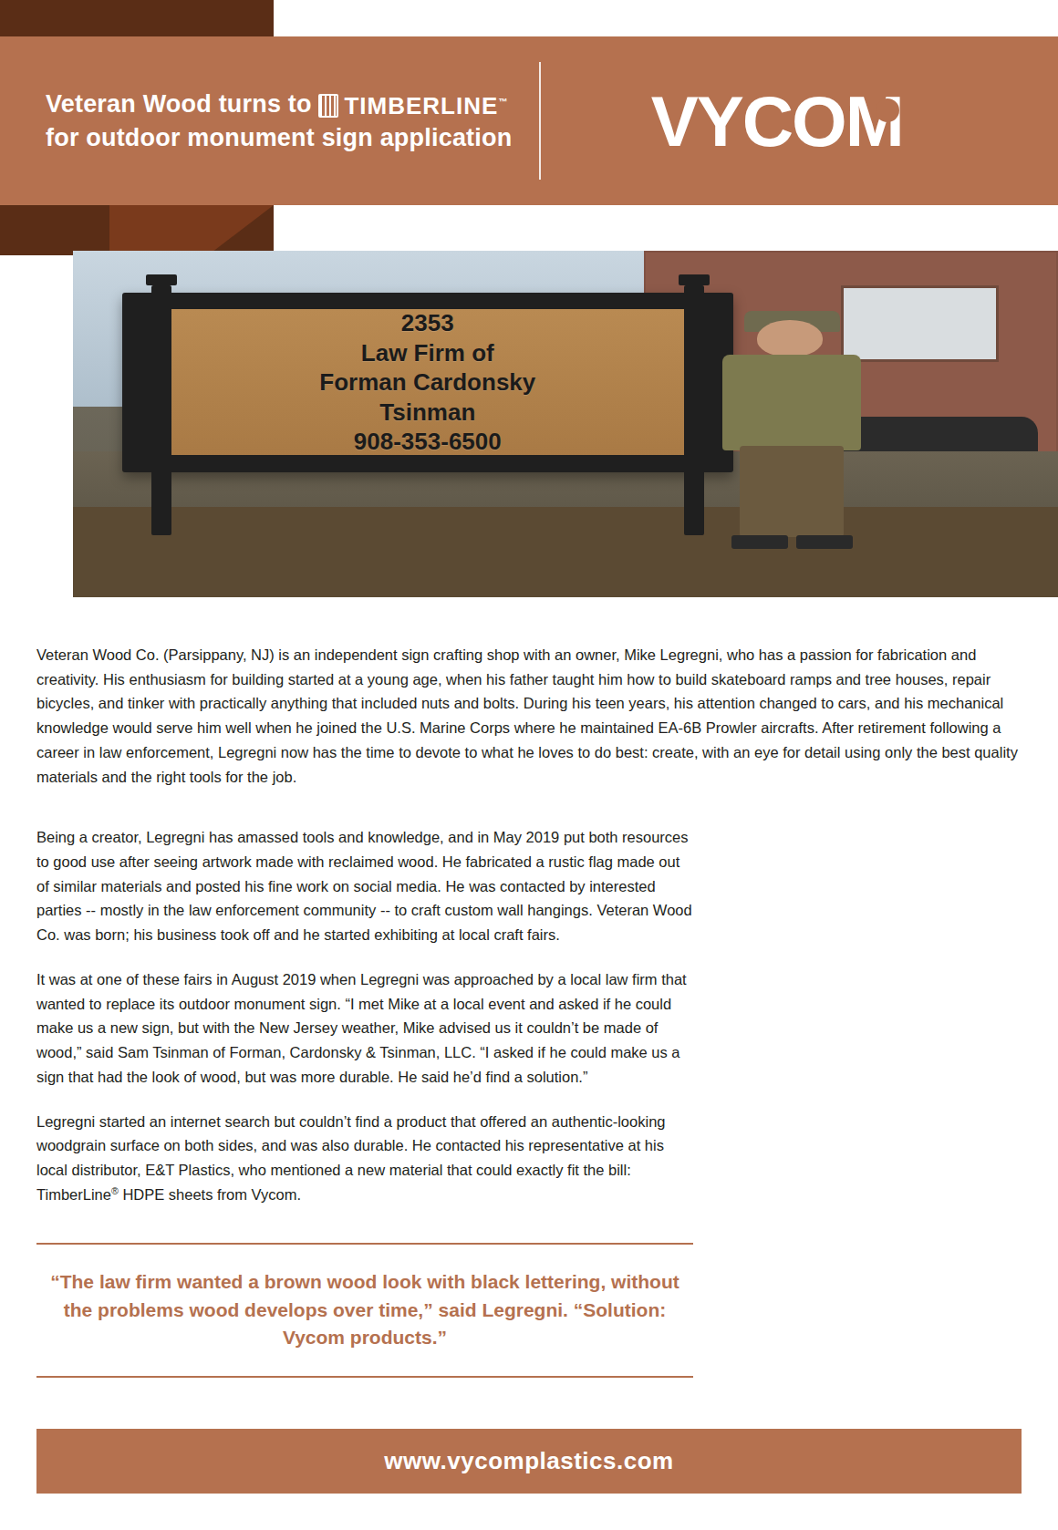Veteran Wood turns to TimberLine™
for outdoor monument sign application
VYCOM
2353
Law Firm of
Forman Cardonsky
Tsinman
908-353-6500
Veteran Wood Co. (Parsippany, NJ) is an independent sign crafting shop with an owner, Mike Legregni, who has a passion for fabrication and creativity. His enthusiasm for building started at a young age, when his father taught him how to build skateboard ramps and tree houses, repair bicycles, and tinker with practically anything that included nuts and bolts. During his teen years, his attention changed to cars, and his mechanical knowledge would serve him well when he joined the U.S. Marine Corps where he maintained EA-6B Prowler aircrafts. After retirement following a career in law enforcement, Legregni now has the time to devote to what he loves to do best: create, with an eye for detail using only the best quality materials and the right tools for the job.
Being a creator, Legregni has amassed tools and knowledge, and in May 2019 put both resources to good use after seeing artwork made with reclaimed wood. He fabricated a rustic flag made out of similar materials and posted his fine work on social media. He was contacted by interested parties -- mostly in the law enforcement community -- to craft custom wall hangings. Veteran Wood Co. was born; his business took off and he started exhibiting at local craft fairs.
It was at one of these fairs in August 2019 when Legregni was approached by a local law firm that wanted to replace its outdoor monument sign. “I met Mike at a local event and asked if he could make us a new sign, but with the New Jersey weather, Mike advised us it couldn’t be made of wood,” said Sam Tsinman of Forman, Cardonsky & Tsinman, LLC. “I asked if he could make us a sign that had the look of wood, but was more durable. He said he’d find a solution.”
Legregni started an internet search but couldn’t find a product that offered an authentic-looking woodgrain surface on both sides, and was also durable. He contacted his representative at his local distributor, E&T Plastics, who mentioned a new material that could exactly fit the bill: TimberLine® HDPE sheets from Vycom.
“The law firm wanted a brown wood look with black lettering, without the problems wood develops over time,” said Legregni. “Solution: Vycom products.”
www.vycomplastics.com